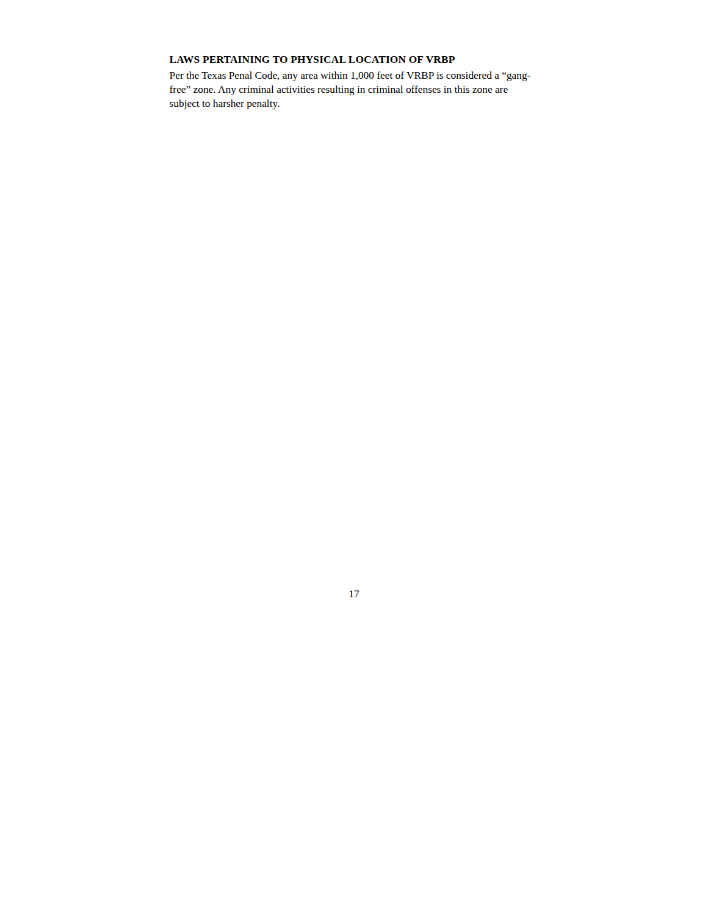LAWS PERTAINING TO PHYSICAL LOCATION OF VRBP
Per the Texas Penal Code, any area within 1,000 feet of VRBP is considered a “gang-free” zone. Any criminal activities resulting in criminal offenses in this zone are subject to harsher penalty.
17